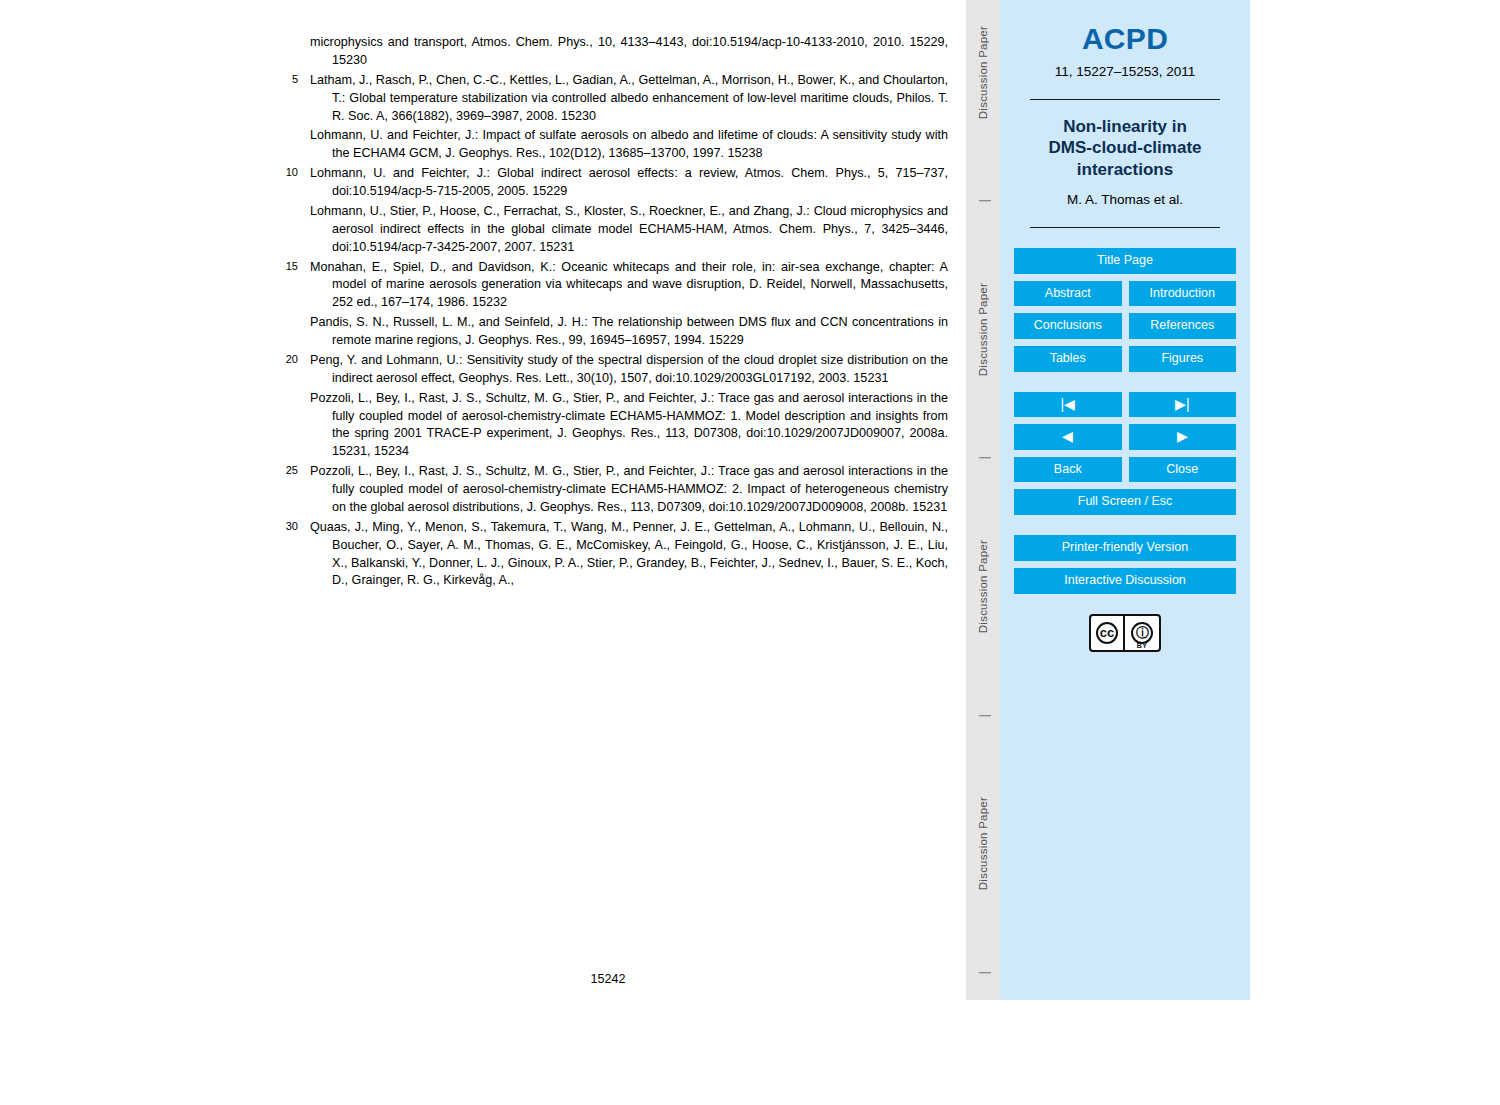microphysics and transport, Atmos. Chem. Phys., 10, 4133–4143, doi:10.5194/acp-10-4133-2010, 2010. 15229, 15230
5
Latham, J., Rasch, P., Chen, C.-C., Kettles, L., Gadian, A., Gettelman, A., Morrison, H., Bower, K., and Choularton, T.: Global temperature stabilization via controlled albedo enhancement of low-level maritime clouds, Philos. T. R. Soc. A, 366(1882), 3969–3987, 2008. 15230
Lohmann, U. and Feichter, J.: Impact of sulfate aerosols on albedo and lifetime of clouds: A sensitivity study with the ECHAM4 GCM, J. Geophys. Res., 102(D12), 13685–13700, 1997. 15238
10
Lohmann, U. and Feichter, J.: Global indirect aerosol effects: a review, Atmos. Chem. Phys., 5, 715–737, doi:10.5194/acp-5-715-2005, 2005. 15229
Lohmann, U., Stier, P., Hoose, C., Ferrachat, S., Kloster, S., Roeckner, E., and Zhang, J.: Cloud microphysics and aerosol indirect effects in the global climate model ECHAM5-HAM, Atmos. Chem. Phys., 7, 3425–3446, doi:10.5194/acp-7-3425-2007, 2007. 15231
15
Monahan, E., Spiel, D., and Davidson, K.: Oceanic whitecaps and their role, in: air-sea exchange, chapter: A model of marine aerosols generation via whitecaps and wave disruption, D. Reidel, Norwell, Massachusetts, 252 ed., 167–174, 1986. 15232
Pandis, S. N., Russell, L. M., and Seinfeld, J. H.: The relationship between DMS flux and CCN concentrations in remote marine regions, J. Geophys. Res., 99, 16945–16957, 1994. 15229
20
Peng, Y. and Lohmann, U.: Sensitivity study of the spectral dispersion of the cloud droplet size distribution on the indirect aerosol effect, Geophys. Res. Lett., 30(10), 1507, doi:10.1029/2003GL017192, 2003. 15231
Pozzoli, L., Bey, I., Rast, J. S., Schultz, M. G., Stier, P., and Feichter, J.: Trace gas and aerosol interactions in the fully coupled model of aerosol-chemistry-climate ECHAM5-HAMMOZ: 1. Model description and insights from the spring 2001 TRACE-P experiment, J. Geophys. Res., 113, D07308, doi:10.1029/2007JD009007, 2008a. 15231, 15234
25
Pozzoli, L., Bey, I., Rast, J. S., Schultz, M. G., Stier, P., and Feichter, J.: Trace gas and aerosol interactions in the fully coupled model of aerosol-chemistry-climate ECHAM5-HAMMOZ: 2. Impact of heterogeneous chemistry on the global aerosol distributions, J. Geophys. Res., 113, D07309, doi:10.1029/2007JD009008, 2008b. 15231
30
Quaas, J., Ming, Y., Menon, S., Takemura, T., Wang, M., Penner, J. E., Gettelman, A., Lohmann, U., Bellouin, N., Boucher, O., Sayer, A. M., Thomas, G. E., McComiskey, A., Feingold, G., Hoose, C., Kristjánsson, J. E., Liu, X., Balkanski, Y., Donner, L. J., Ginoux, P. A., Stier, P., Grandey, B., Feichter, J., Sednev, I., Bauer, S. E., Koch, D., Grainger, R. G., Kirkevåg, A.,
15242
Discussion Paper
|
Discussion Paper
|
Discussion Paper
|
Discussion Paper
|
ACPD
11, 15227–15253, 2011
Non-linearity in
DMS-cloud-climate
interactions
M. A. Thomas et al.
Title Page
Abstract Introduction
Conclusions References
Tables Figures
|◀ ▶|
◀ ▶
Back Close
Full Screen / Esc
Printer-friendly Version Interactive Discussion
cc
ⓘ BY